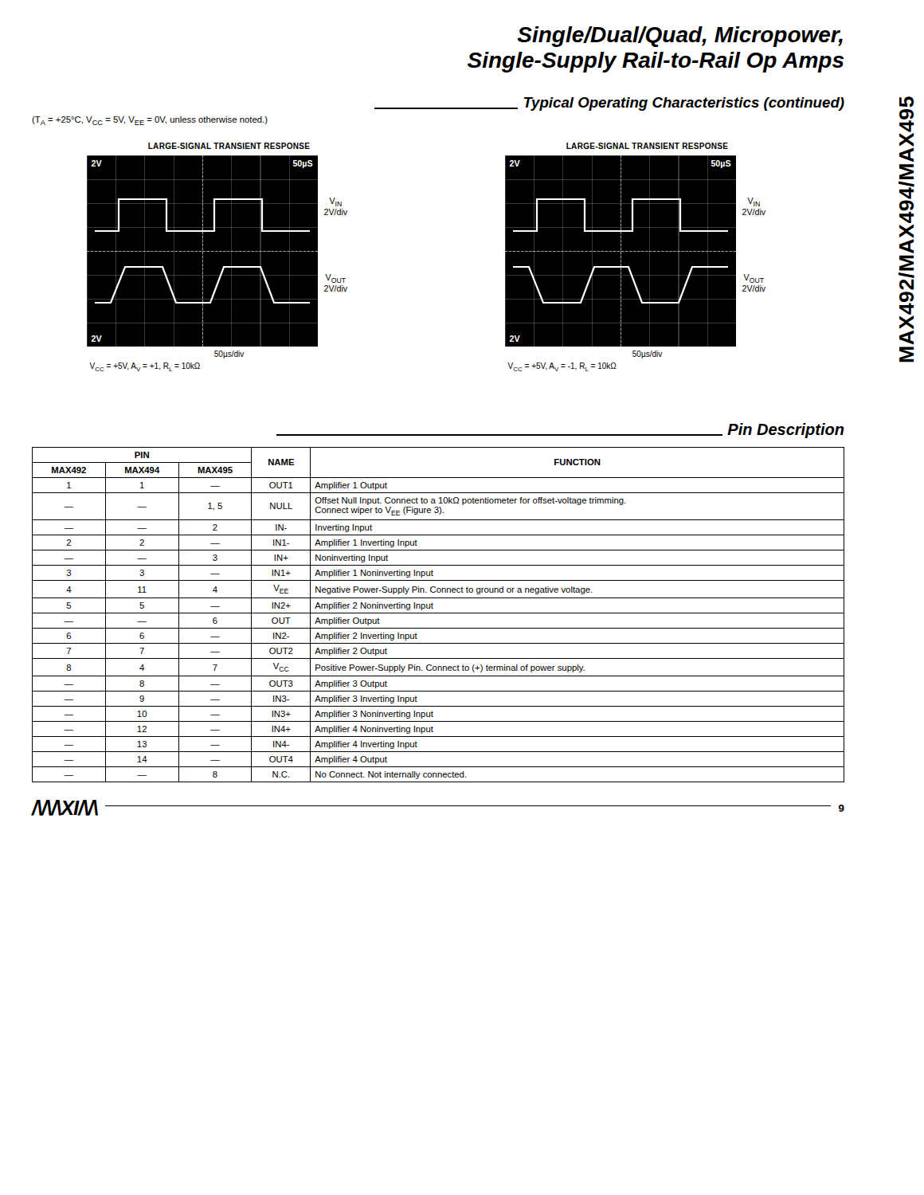MAX492/MAX494/MAX495
Single/Dual/Quad, Micropower,
Single-Supply Rail-to-Rail Op Amps
Typical Operating Characteristics (continued)
(TA = +25°C, VCC = 5V, VEE = 0V, unless otherwise noted.)
LARGE-SIGNAL TRANSIENT RESPONSE
2V
50µS
2V
VIN
2V/div
VOUT
2V/div
50µs/div
VCC = +5V, AV = +1, RL = 10kΩ
LARGE-SIGNAL TRANSIENT RESPONSE
2V
50µS
2V
VIN
2V/div
VOUT
2V/div
50µs/div
VCC = +5V, AV = -1, RL = 10kΩ
Pin Description
| PIN | NAME | FUNCTION |
| --- | --- | --- |
| MAX492 | MAX494 | MAX495 |
| 1 | 1 | — | OUT1 | Amplifier 1 Output |
| — | — | 1, 5 | NULL | Offset Null Input. Connect to a 10kΩ potentiometer for offset-voltage trimming. Connect wiper to V EE (Figure 3). |
| — | — | 2 | IN- | Inverting Input |
| 2 | 2 | — | IN1- | Amplifier 1 Inverting Input |
| — | — | 3 | IN+ | Noninverting Input |
| 3 | 3 | — | IN1+ | Amplifier 1 Noninverting Input |
| 4 | 11 | 4 | V EE | Negative Power-Supply Pin. Connect to ground or a negative voltage. |
| 5 | 5 | — | IN2+ | Amplifier 2 Noninverting Input |
| — | — | 6 | OUT | Amplifier Output |
| 6 | 6 | — | IN2- | Amplifier 2 Inverting Input |
| 7 | 7 | — | OUT2 | Amplifier 2 Output |
| 8 | 4 | 7 | V CC | Positive Power-Supply Pin. Connect to (+) terminal of power supply. |
| — | 8 | — | OUT3 | Amplifier 3 Output |
| — | 9 | — | IN3- | Amplifier 3 Inverting Input |
| — | 10 | — | IN3+ | Amplifier 3 Noninverting Input |
| — | 12 | — | IN4+ | Amplifier 4 Noninverting Input |
| — | 13 | — | IN4- | Amplifier 4 Inverting Input |
| — | 14 | — | OUT4 | Amplifier 4 Output |
| — | — | 8 | N.C. | No Connect. Not internally connected. |
/\/\/\XI/\/\
9